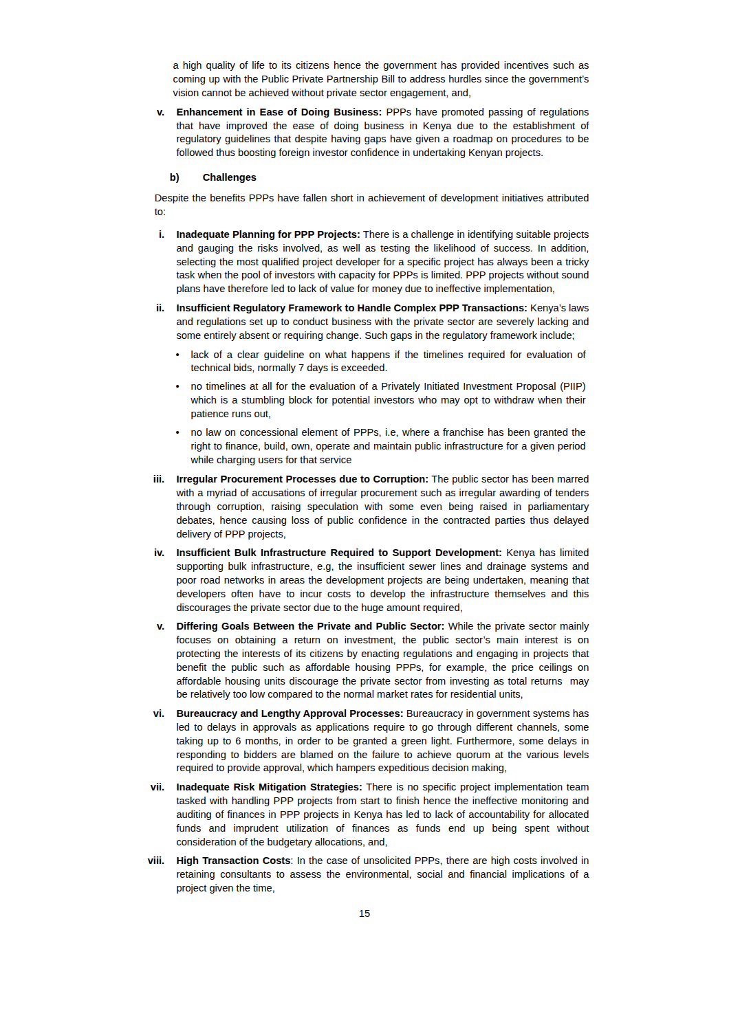a high quality of life to its citizens hence the government has provided incentives such as coming up with the Public Private Partnership Bill to address hurdles since the government’s vision cannot be achieved without private sector engagement, and,
v.
Enhancement in Ease of Doing Business: PPPs have promoted passing of regulations that have improved the ease of doing business in Kenya due to the establishment of regulatory guidelines that despite having gaps have given a roadmap on procedures to be followed thus boosting foreign investor confidence in undertaking Kenyan projects.
b)
Challenges
Despite the benefits PPPs have fallen short in achievement of development initiatives attributed to:
i.
Inadequate Planning for PPP Projects: There is a challenge in identifying suitable projects and gauging the risks involved, as well as testing the likelihood of success. In addition, selecting the most qualified project developer for a specific project has always been a tricky task when the pool of investors with capacity for PPPs is limited. PPP projects without sound plans have therefore led to lack of value for money due to ineffective implementation,
ii.
Insufficient Regulatory Framework to Handle Complex PPP Transactions: Kenya’s laws and regulations set up to conduct business with the private sector are severely lacking and some entirely absent or requiring change. Such gaps in the regulatory framework include;
lack of a clear guideline on what happens if the timelines required for evaluation of technical bids, normally 7 days is exceeded.
no timelines at all for the evaluation of a Privately Initiated Investment Proposal (PIIP) which is a stumbling block for potential investors who may opt to withdraw when their patience runs out,
no law on concessional element of PPPs, i.e, where a franchise has been granted the right to finance, build, own, operate and maintain public infrastructure for a given period while charging users for that service
iii.
Irregular Procurement Processes due to Corruption: The public sector has been marred with a myriad of accusations of irregular procurement such as irregular awarding of tenders through corruption, raising speculation with some even being raised in parliamentary debates, hence causing loss of public confidence in the contracted parties thus delayed delivery of PPP projects,
iv.
Insufficient Bulk Infrastructure Required to Support Development: Kenya has limited supporting bulk infrastructure, e.g, the insufficient sewer lines and drainage systems and poor road networks in areas the development projects are being undertaken, meaning that developers often have to incur costs to develop the infrastructure themselves and this discourages the private sector due to the huge amount required,
v.
Differing Goals Between the Private and Public Sector: While the private sector mainly focuses on obtaining a return on investment, the public sector’s main interest is on protecting the interests of its citizens by enacting regulations and engaging in projects that benefit the public such as affordable housing PPPs, for example, the price ceilings on affordable housing units discourage the private sector from investing as total returns may be relatively too low compared to the normal market rates for residential units,
vi.
Bureaucracy and Lengthy Approval Processes: Bureaucracy in government systems has led to delays in approvals as applications require to go through different channels, some taking up to 6 months, in order to be granted a green light. Furthermore, some delays in responding to bidders are blamed on the failure to achieve quorum at the various levels required to provide approval, which hampers expeditious decision making,
vii.
Inadequate Risk Mitigation Strategies: There is no specific project implementation team tasked with handling PPP projects from start to finish hence the ineffective monitoring and auditing of finances in PPP projects in Kenya has led to lack of accountability for allocated funds and imprudent utilization of finances as funds end up being spent without consideration of the budgetary allocations, and,
viii.
High Transaction Costs: In the case of unsolicited PPPs, there are high costs involved in retaining consultants to assess the environmental, social and financial implications of a project given the time,
15